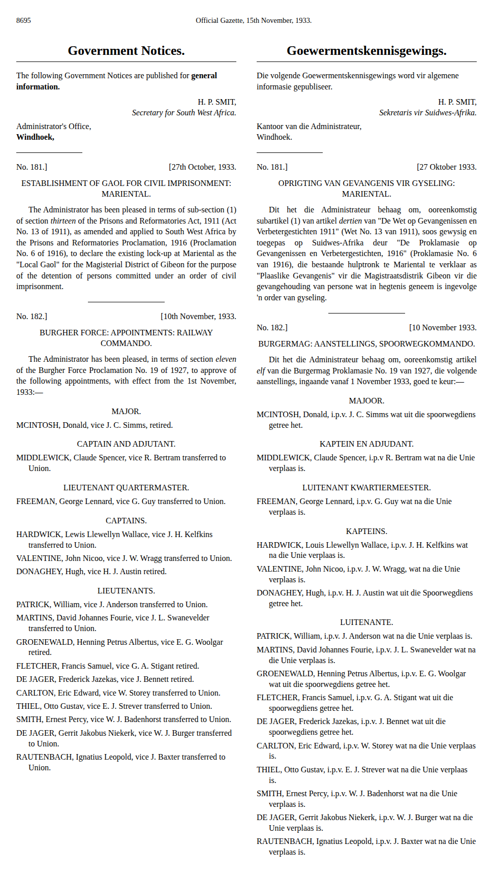8695 Official Gazette, 15th November, 1933.
Government Notices.
The following Government Notices are published for general information.
H. P. SMIT,
Secretary for South West Africa.
Administrator's Office,
Windhoek,
No. 181.] [27th October, 1933.
ESTABLISHMENT OF GAOL FOR CIVIL IMPRISONMENT:
MARIENTAL.
The Administrator has been pleased in terms of sub-section (1) of section thirteen of the Prisons and Reformatories Act, 1911 (Act No. 13 of 1911), as amended and applied to South West Africa by the Prisons and Reformatories Proclamation, 1916 (Proclamation No. 6 of 1916), to declare the existing lock-up at Mariental as the "Local Gaol" for the Magisterial District of Gibeon for the purpose of the detention of persons committed under an order of civil imprisonment.
No. 182.] [10th November, 1933.
BURGHER FORCE: APPOINTMENTS: RAILWAY
COMMANDO.
The Administrator has been pleased, in terms of section eleven of the Burgher Force Proclamation No. 19 of 1927, to approve of the following appointments, with effect from the 1st November, 1933:—
MAJOR.
MCINTOSH, Donald, vice J. C. Simms, retired.
CAPTAIN AND ADJUTANT.
MIDDLEWICK, Claude Spencer, vice R. Bertram transferred to Union.
LIEUTENANT QUARTERMASTER.
FREEMAN, George Lennard, vice G. Guy transferred to Union.
CAPTAINS.
HARDWICK, Lewis Llewellyn Wallace, vice J. H. Kelfkins transferred to Union.
VALENTINE, John Nicoo, vice J. W. Wragg transferred to Union.
DONAGHEY, Hugh, vice H. J. Austin retired.
LIEUTENANTS.
PATRICK, William, vice J. Anderson transferred to Union.
MARTINS, David Johannes Fourie, vice J. L. Swanevelder transferred to Union.
GROENEWALD, Henning Petrus Albertus, vice E. G. Woolgar retired.
FLETCHER, Francis Samuel, vice G. A. Stigant retired.
DE JAGER, Frederick Jazekas, vice J. Bennett retired.
CARLTON, Eric Edward, vice W. Storey transferred to Union.
THIEL, Otto Gustav, vice E. J. Strever transferred to Union.
SMITH, Ernest Percy, vice W. J. Badenhorst transferred to Union.
DE JAGER, Gerrit Jakobus Niekerk, vice W. J. Burger transferred to Union.
RAUTENBACH, Ignatius Leopold, vice J. Baxter transferred to Union.
Goewermentskennisgewings.
Die volgende Goewermentskennisgewings word vir algemene informasie gepubliseer.
H. P. SMIT,
Sekretaris vir Suidwes-Afrika.
Kantoor van die Administrateur,
Windhoek.
No. 181.] [27 Oktober 1933.
OPRIGTING VAN GEVANGENIS VIR GYSELING:
MARIENTAL.
Dit het die Administrateur behaag om, ooreenkomstig subartikel (1) van artikel dertien van "De Wet op Gevangenissen en Verbetergestichten 1911" (Wet No. 13 van 1911), soos gewysig en toegepas op Suidwes-Afrika deur "De Proklamasie op Gevangenissen en Verbetergestichten, 1916" (Proklamasie No. 6 van 1916), die bestaande hulptronk te Mariental te verklaar as "Plaaslike Gevangenis" vir die Magistraatsdistrik Gibeon vir die gevangehouding van persone wat in hegtenis geneem is ingevolge 'n order van gyseling.
No. 182.] [10 November 1933.
BURGERMAG: AANSTELLINGS, SPOORWEGKOMMANDO.
Dit het die Administrateur behaag om, ooreenkomstig artikel elf van die Burgermag Proklamasie No. 19 van 1927, die volgende aanstellings, ingaande vanaf 1 November 1933, goed te keur:—
MAJOOR.
MCINTOSH, Donald, i.p.v. J. C. Simms wat uit die spoorwegdiens getree het.
KAPTEIN EN ADJUDANT.
MIDDLEWICK, Claude Spencer, i.p.v R. Bertram wat na die Unie verplaas is.
LUITENANT KWARTIERMEESTER.
FREEMAN, George Lennard, i.p.v. G. Guy wat na die Unie verplaas is.
KAPTEINS.
HARDWICK, Louis Llewellyn Wallace, i.p.v. J. H. Kelfkins wat na die Unie verplaas is.
VALENTINE, John Nicoo, i.p.v. J. W. Wragg, wat na die Unie verplaas is.
DONAGHEY, Hugh, i.p.v. H. J. Austin wat uit die Spoorwegdiens getree het.
LUITENANTE.
PATRICK, William, i.p.v. J. Anderson wat na die Unie verplaas is.
MARTINS, David Johannes Fourie, i.p.v. J. L. Swanevelder wat na die Unie verplaas is.
GROENEWALD, Henning Petrus Albertus, i.p.v. E. G. Woolgar wat uit die spoorwegdiens getree het.
FLETCHER, Francis Samuel, i.p.v. G. A. Stigant wat uit die spoorwegdiens getree het.
DE JAGER, Frederick Jazekas, i.p.v. J. Bennet wat uit die spoorwegdiens getree het.
CARLTON, Eric Edward, i.p.v. W. Storey wat na die Unie verplaas is.
THIEL, Otto Gustav, i.p.v. E. J. Strever wat na die Unie verplaas is.
SMITH, Ernest Percy, i.p.v. W. J. Badenhorst wat na die Unie verplaas is.
DE JAGER, Gerrit Jakobus Niekerk, i.p.v. W. J. Burger wat na die Unie verplaas is.
RAUTENBACH, Ignatius Leopold, i.p.v. J. Baxter wat na die Unie verplaas is.